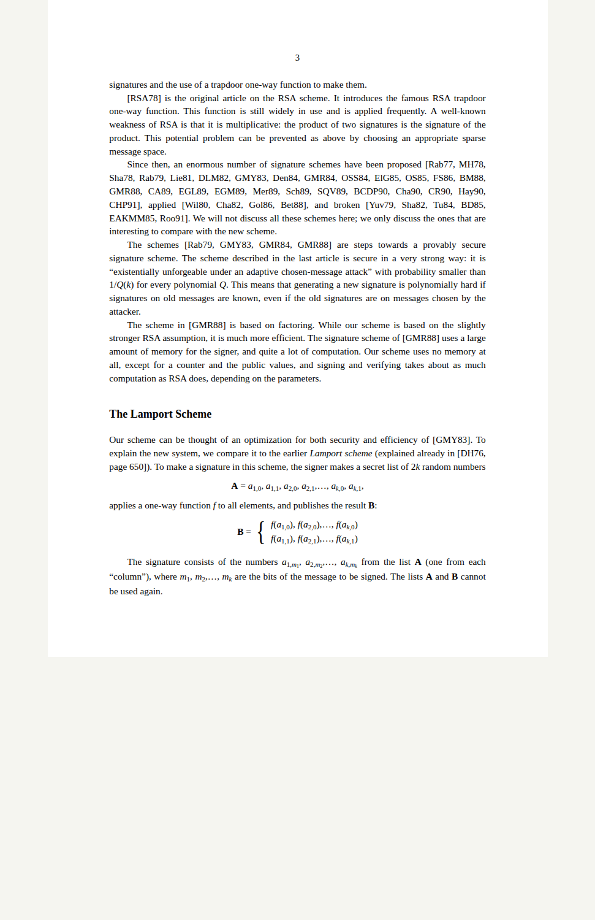3
signatures and the use of a trapdoor one-way function to make them.
[RSA78] is the original article on the RSA scheme. It introduces the famous RSA trapdoor one-way function. This function is still widely in use and is applied frequently. A well-known weakness of RSA is that it is multiplicative: the product of two signatures is the signature of the product. This potential problem can be prevented as above by choosing an appropriate sparse message space.
Since then, an enormous number of signature schemes have been proposed [Rab77, MH78, Sha78, Rab79, Lie81, DLM82, GMY83, Den84, GMR84, OSS84, ElG85, OS85, FS86, BM88, GMR88, CA89, EGL89, EGM89, Mer89, Sch89, SQV89, BCDP90, Cha90, CR90, Hay90, CHP91], applied [Wil80, Cha82, Gol86, Bet88], and broken [Yuv79, Sha82, Tu84, BD85, EAKMM85, Roo91]. We will not discuss all these schemes here; we only discuss the ones that are interesting to compare with the new scheme.
The schemes [Rab79, GMY83, GMR84, GMR88] are steps towards a provably secure signature scheme. The scheme described in the last article is secure in a very strong way: it is “existentially unforgeable under an adaptive chosen-message attack” with probability smaller than 1/Q(k) for every polynomial Q. This means that generating a new signature is polynomially hard if signatures on old messages are known, even if the old signatures are on messages chosen by the attacker.
The scheme in [GMR88] is based on factoring. While our scheme is based on the slightly stronger RSA assumption, it is much more efficient. The signature scheme of [GMR88] uses a large amount of memory for the signer, and quite a lot of computation. Our scheme uses no memory at all, except for a counter and the public values, and signing and verifying takes about as much computation as RSA does, depending on the parameters.
The Lamport Scheme
Our scheme can be thought of an optimization for both security and efficiency of [GMY83]. To explain the new system, we compare it to the earlier Lamport scheme (explained already in [DH76, page 650]). To make a signature in this scheme, the signer makes a secret list of 2k random numbers
A = a1,0, a1,1, a2,0, a2,1,…, ak,0, ak,1,
applies a one-way function f to all elements, and publishes the result B:
B = {
f(a1,0), f(a2,0),…, f(ak,0)
f(a1,1), f(a2,1),…, f(ak,1)
The signature consists of the numbers a1,m1, a2,m2,…, ak,mk from the list A (one from each “column”), where m1, m2,…, mk are the bits of the message to be signed. The lists A and B cannot be used again.